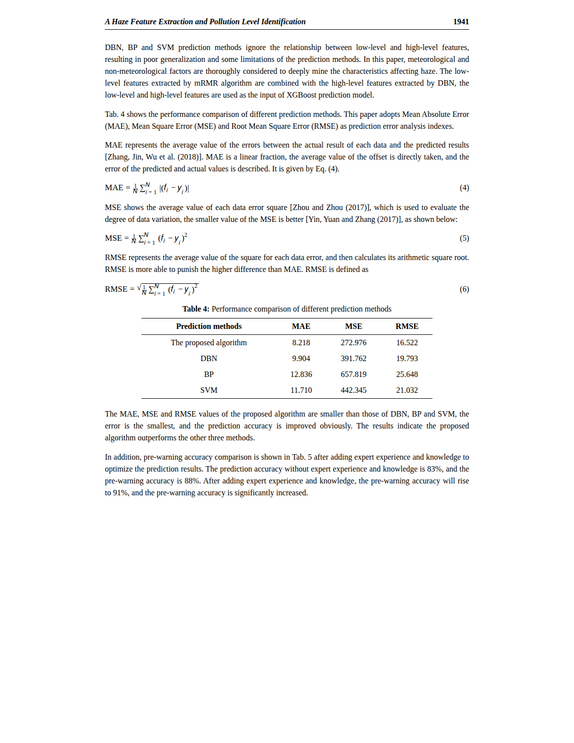A Haze Feature Extraction and Pollution Level Identification 1941
DBN, BP and SVM prediction methods ignore the relationship between low-level and high-level features, resulting in poor generalization and some limitations of the prediction methods. In this paper, meteorological and non-meteorological factors are thoroughly considered to deeply mine the characteristics affecting haze. The low-level features extracted by mRMR algorithm are combined with the high-level features extracted by DBN, the low-level and high-level features are used as the input of XGBoost prediction model.
Tab. 4 shows the performance comparison of different prediction methods. This paper adopts Mean Absolute Error (MAE), Mean Square Error (MSE) and Root Mean Square Error (RMSE) as prediction error analysis indexes.
MAE represents the average value of the errors between the actual result of each data and the predicted results [Zhang, Jin, Wu et al. (2018)]. MAE is a linear fraction, the average value of the offset is directly taken, and the error of the predicted and actual values is described. It is given by Eq. (4).
MAE = 1N ∑ i=1 N | (fi − yi) | (4)
MSE shows the average value of each data error square [Zhou and Zhou (2017)], which is used to evaluate the degree of data variation, the smaller value of the MSE is better [Yin, Yuan and Zhang (2017)], as shown below:
MSE = 1N ∑ i=1 N (fi − yi) 2 (5)
RMSE represents the average value of the square for each data error, and then calculates its arithmetic square root. RMSE is more able to punish the higher difference than MAE. RMSE is defined as
RMSE = 1N ∑ i=1 N (fi − yi) 2 (6)
Table 4: Performance comparison of different prediction methods
| Prediction methods | MAE | MSE | RMSE |
| --- | --- | --- | --- |
| The proposed algorithm | 8.218 | 272.976 | 16.522 |
| DBN | 9.904 | 391.762 | 19.793 |
| BP | 12.836 | 657.819 | 25.648 |
| SVM | 11.710 | 442.345 | 21.032 |
The MAE, MSE and RMSE values of the proposed algorithm are smaller than those of DBN, BP and SVM, the error is the smallest, and the prediction accuracy is improved obviously. The results indicate the proposed algorithm outperforms the other three methods.
In addition, pre-warning accuracy comparison is shown in Tab. 5 after adding expert experience and knowledge to optimize the prediction results. The prediction accuracy without expert experience and knowledge is 83%, and the pre-warning accuracy is 88%. After adding expert experience and knowledge, the pre-warning accuracy will rise to 91%, and the pre-warning accuracy is significantly increased.